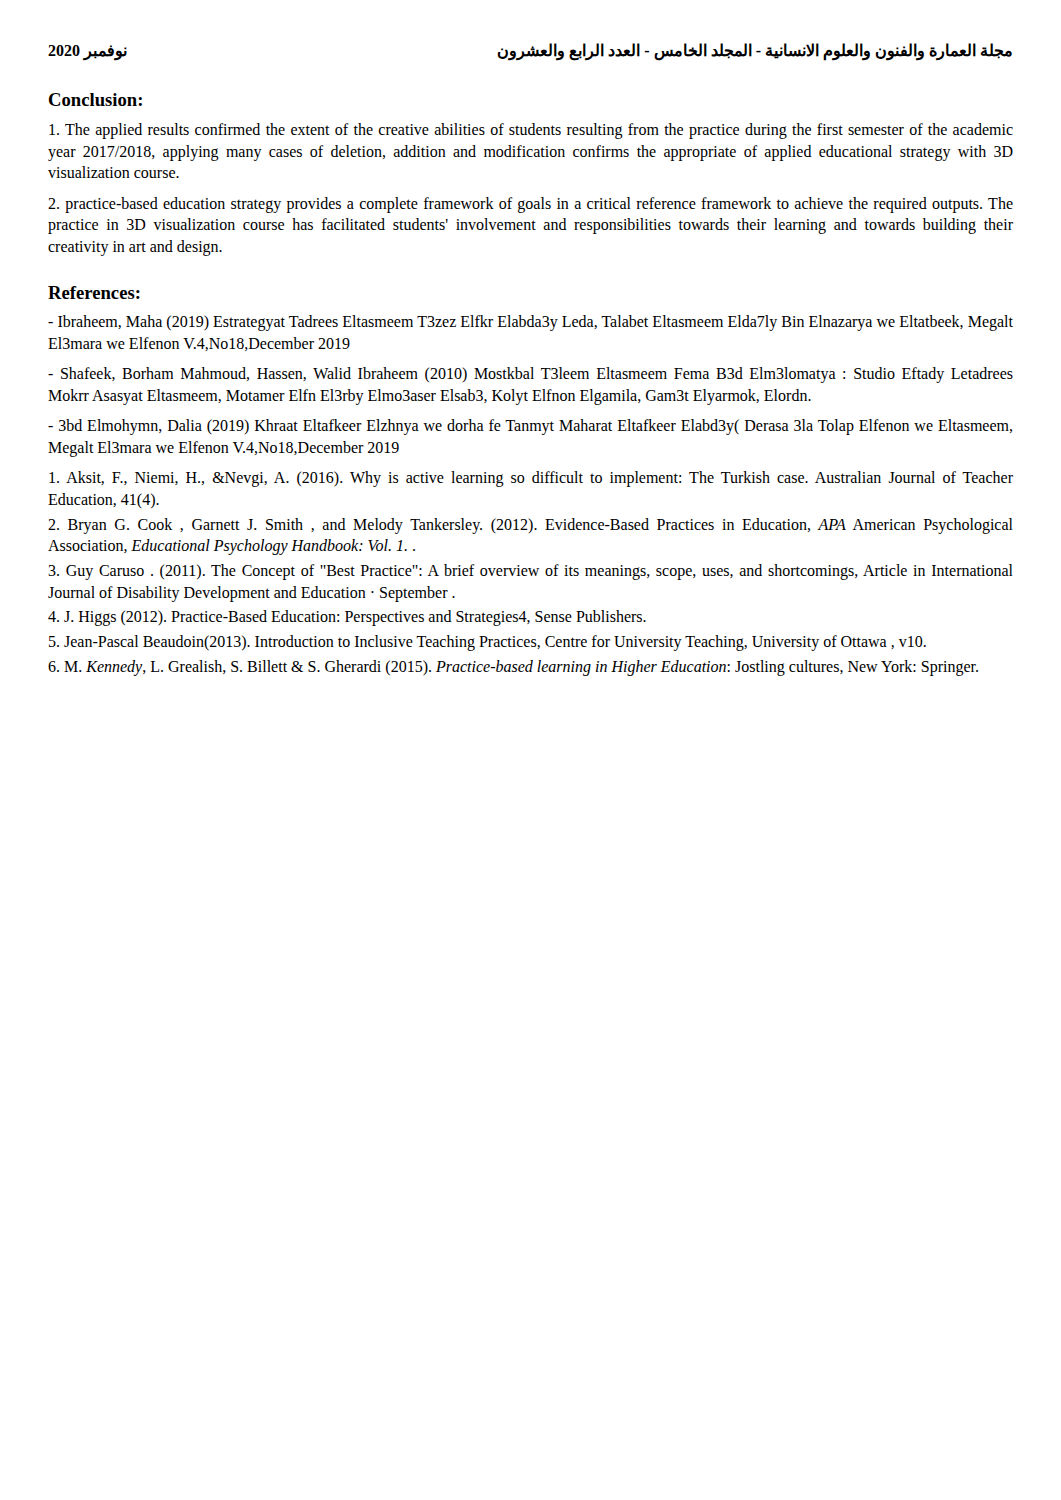نوفمبر 2020
مجلة العمارة والفنون والعلوم الانسانية - المجلد الخامس - العدد الرابع والعشرون
Conclusion:
1. The applied results confirmed the extent of the creative abilities of students resulting from the practice during the first semester of the academic year 2017/2018, applying many cases of deletion, addition and modification confirms the appropriate of applied educational strategy with 3D visualization course.
2. practice-based education strategy provides a complete framework of goals in a critical reference framework to achieve the required outputs. The practice in 3D visualization course has facilitated students' involvement and responsibilities towards their learning and towards building their creativity in art and design.
References:
- Ibraheem, Maha (2019) Estrategyat Tadrees Eltasmeem T3zez Elfkr Elabda3y Leda, Talabet Eltasmeem Elda7ly Bin Elnazarya we Eltatbeek, Megalt El3mara we Elfenon V.4,No18,December 2019
- Shafeek, Borham Mahmoud, Hassen, Walid Ibraheem (2010) Mostkbal T3leem Eltasmeem Fema B3d Elm3lomatya : Studio Eftady Letadrees Mokrr Asasyat Eltasmeem, Motamer Elfn El3rby Elmo3aser Elsab3, Kolyt Elfnon Elgamila, Gam3t Elyarmok, Elordn.
- 3bd Elmohymn, Dalia (2019) Khraat Eltafkeer Elzhnya we dorha fe Tanmyt Maharat Eltafkeer Elabd3y( Derasa 3la Tolap Elfenon we Eltasmeem, Megalt El3mara we Elfenon V.4,No18,December 2019
1. Aksit, F., Niemi, H., &Nevgi, A. (2016). Why is active learning so difficult to implement: The Turkish case. Australian Journal of Teacher Education, 41(4).
2. Bryan G. Cook , Garnett J. Smith , and Melody Tankersley. (2012). Evidence-Based Practices in Education, APA American Psychological Association, Educational Psychology Handbook: Vol. 1. .
3. Guy Caruso . (2011). The Concept of "Best Practice": A brief overview of its meanings, scope, uses, and shortcomings, Article in International Journal of Disability Development and Education · September .
4. J. Higgs (2012). Practice-Based Education: Perspectives and Strategies4, Sense Publishers.
5. Jean-Pascal Beaudoin(2013). Introduction to Inclusive Teaching Practices, Centre for University Teaching, University of Ottawa , v10.
6. M. Kennedy, L. Grealish, S. Billett & S. Gherardi (2015). Practice-based learning in Higher Education: Jostling cultures, New York: Springer.